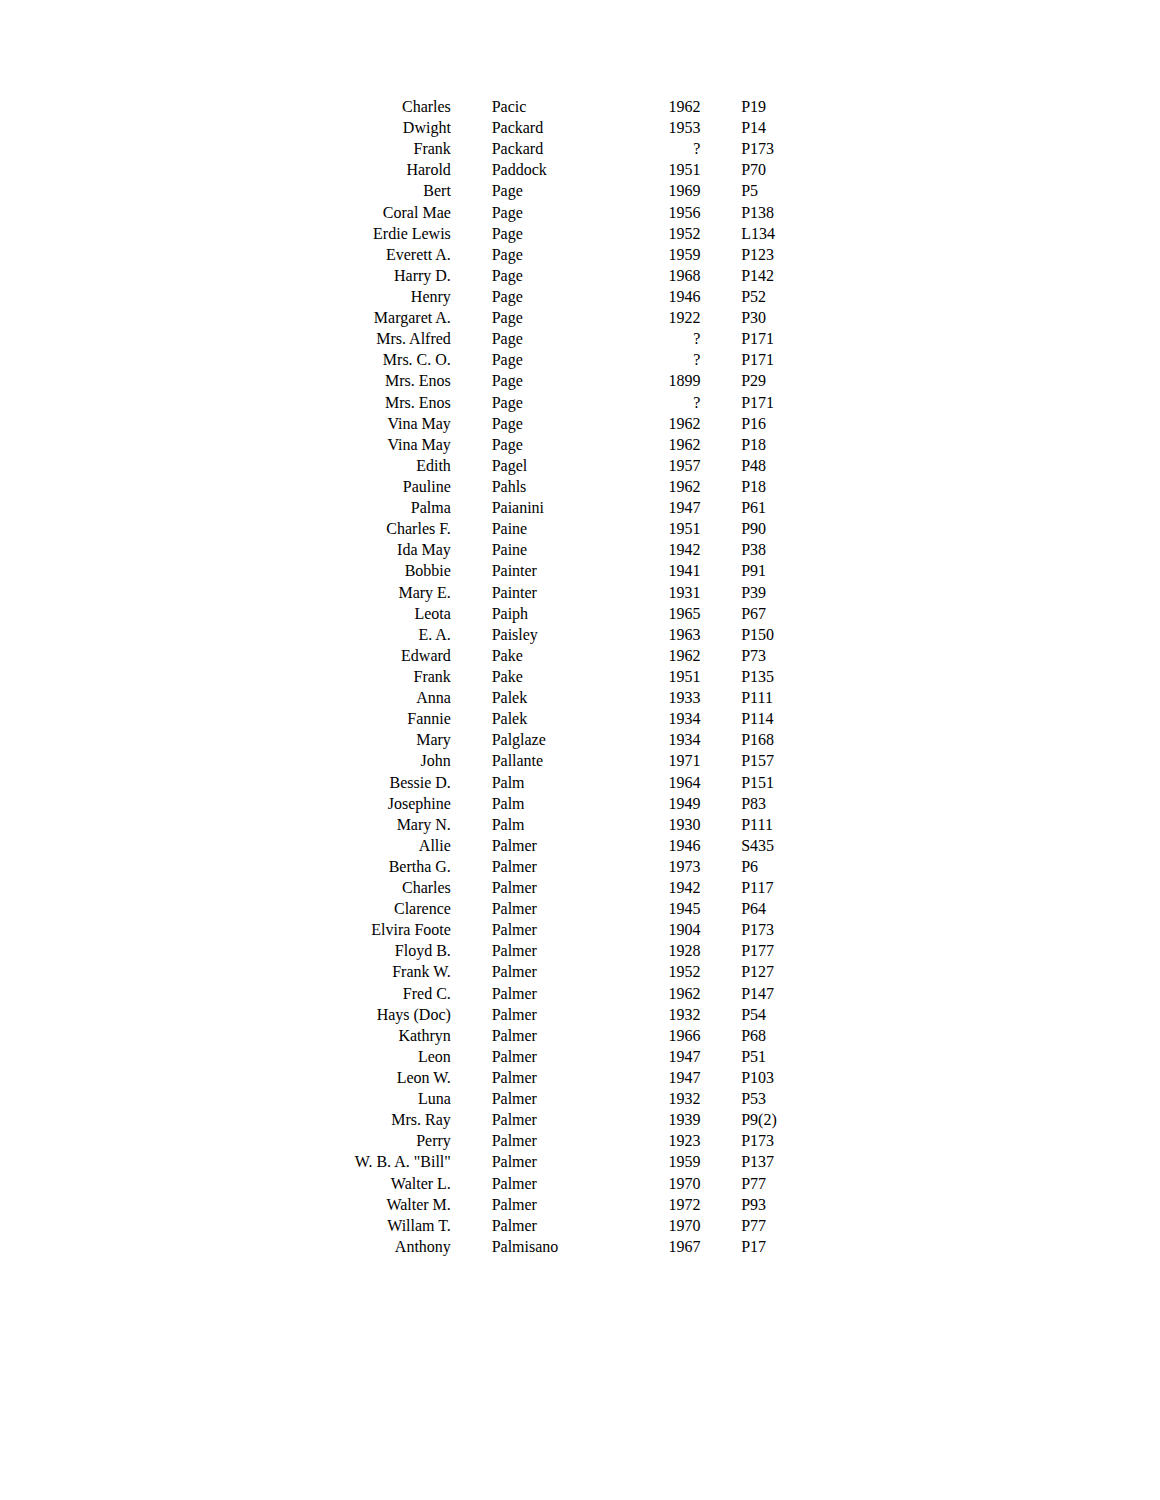| Charles | Pacic | 1962 | P19 |
| Dwight | Packard | 1953 | P14 |
| Frank | Packard | ? | P173 |
| Harold | Paddock | 1951 | P70 |
| Bert | Page | 1969 | P5 |
| Coral Mae | Page | 1956 | P138 |
| Erdie Lewis | Page | 1952 | L134 |
| Everett A. | Page | 1959 | P123 |
| Harry D. | Page | 1968 | P142 |
| Henry | Page | 1946 | P52 |
| Margaret A. | Page | 1922 | P30 |
| Mrs. Alfred | Page | ? | P171 |
| Mrs. C. O. | Page | ? | P171 |
| Mrs. Enos | Page | 1899 | P29 |
| Mrs. Enos | Page | ? | P171 |
| Vina May | Page | 1962 | P16 |
| Vina May | Page | 1962 | P18 |
| Edith | Pagel | 1957 | P48 |
| Pauline | Pahls | 1962 | P18 |
| Palma | Paianini | 1947 | P61 |
| Charles F. | Paine | 1951 | P90 |
| Ida May | Paine | 1942 | P38 |
| Bobbie | Painter | 1941 | P91 |
| Mary E. | Painter | 1931 | P39 |
| Leota | Paiph | 1965 | P67 |
| E. A. | Paisley | 1963 | P150 |
| Edward | Pake | 1962 | P73 |
| Frank | Pake | 1951 | P135 |
| Anna | Palek | 1933 | P111 |
| Fannie | Palek | 1934 | P114 |
| Mary | Palglaze | 1934 | P168 |
| John | Pallante | 1971 | P157 |
| Bessie D. | Palm | 1964 | P151 |
| Josephine | Palm | 1949 | P83 |
| Mary N. | Palm | 1930 | P111 |
| Allie | Palmer | 1946 | S435 |
| Bertha G. | Palmer | 1973 | P6 |
| Charles | Palmer | 1942 | P117 |
| Clarence | Palmer | 1945 | P64 |
| Elvira Foote | Palmer | 1904 | P173 |
| Floyd B. | Palmer | 1928 | P177 |
| Frank W. | Palmer | 1952 | P127 |
| Fred C. | Palmer | 1962 | P147 |
| Hays (Doc) | Palmer | 1932 | P54 |
| Kathryn | Palmer | 1966 | P68 |
| Leon | Palmer | 1947 | P51 |
| Leon W. | Palmer | 1947 | P103 |
| Luna | Palmer | 1932 | P53 |
| Mrs. Ray | Palmer | 1939 | P9(2) |
| Perry | Palmer | 1923 | P173 |
| W. B. A. "Bill" | Palmer | 1959 | P137 |
| Walter L. | Palmer | 1970 | P77 |
| Walter M. | Palmer | 1972 | P93 |
| Willam T. | Palmer | 1970 | P77 |
| Anthony | Palmisano | 1967 | P17 |